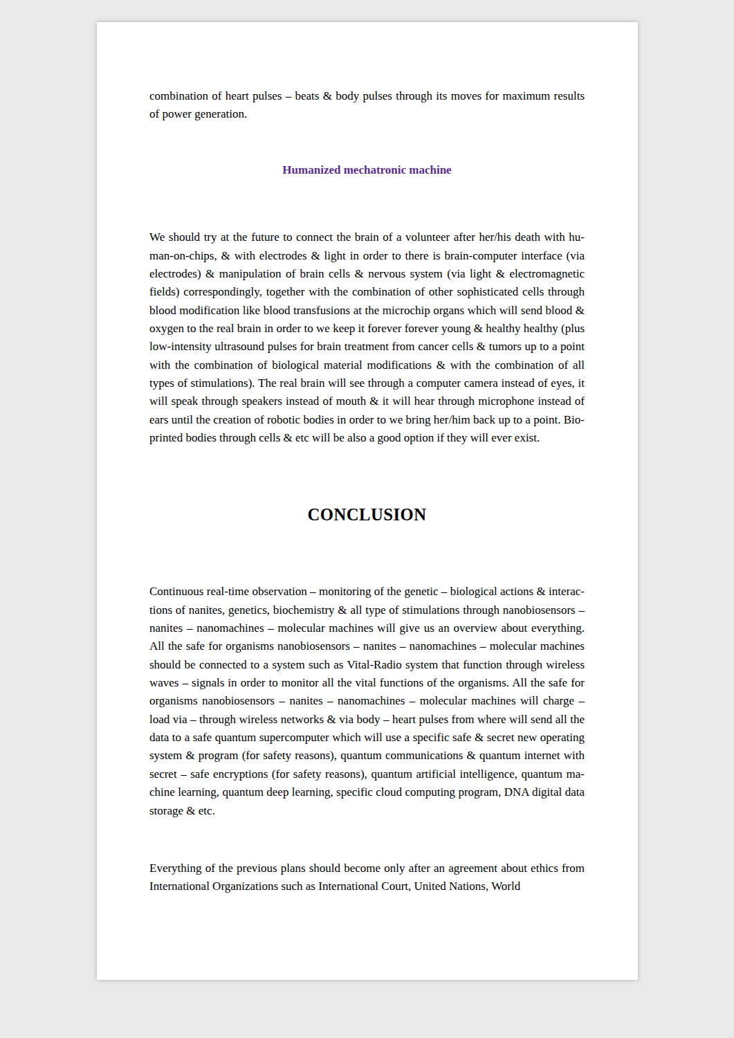combination of heart pulses – beats & body pulses through its moves for maximum results of power generation.
Humanized mechatronic machine
We should try at the future to connect the brain of a volunteer after her/his death with human-on-chips, & with electrodes & light in order to there is brain-computer interface (via electrodes) & manipulation of brain cells & nervous system (via light & electromagnetic fields) correspondingly, together with the combination of other sophisticated cells through blood modification like blood transfusions at the microchip organs which will send blood & oxygen to the real brain in order to we keep it forever forever young & healthy healthy (plus low-intensity ultrasound pulses for brain treatment from cancer cells & tumors up to a point with the combination of biological material modifications & with the combination of all types of stimulations). The real brain will see through a computer camera instead of eyes, it will speak through speakers instead of mouth & it will hear through microphone instead of ears until the creation of robotic bodies in order to we bring her/him back up to a point. Bio-printed bodies through cells & etc will be also a good option if they will ever exist.
CONCLUSION
Continuous real-time observation – monitoring of the genetic – biological actions & interactions of nanites, genetics, biochemistry & all type of stimulations through nanobiosensors – nanites – nanomachines – molecular machines will give us an overview about everything. All the safe for organisms nanobiosensors – nanites – nanomachines – molecular machines should be connected to a system such as Vital-Radio system that function through wireless waves – signals in order to monitor all the vital functions of the organisms. All the safe for organisms nanobiosensors – nanites – nanomachines – molecular machines will charge – load via – through wireless networks & via body – heart pulses from where will send all the data to a safe quantum supercomputer which will use a specific safe & secret new operating system & program (for safety reasons), quantum communications & quantum internet with secret – safe encryptions (for safety reasons), quantum artificial intelligence, quantum machine learning, quantum deep learning, specific cloud computing program, DNA digital data storage & etc.
Everything of the previous plans should become only after an agreement about ethics from International Organizations such as International Court, United Nations, World